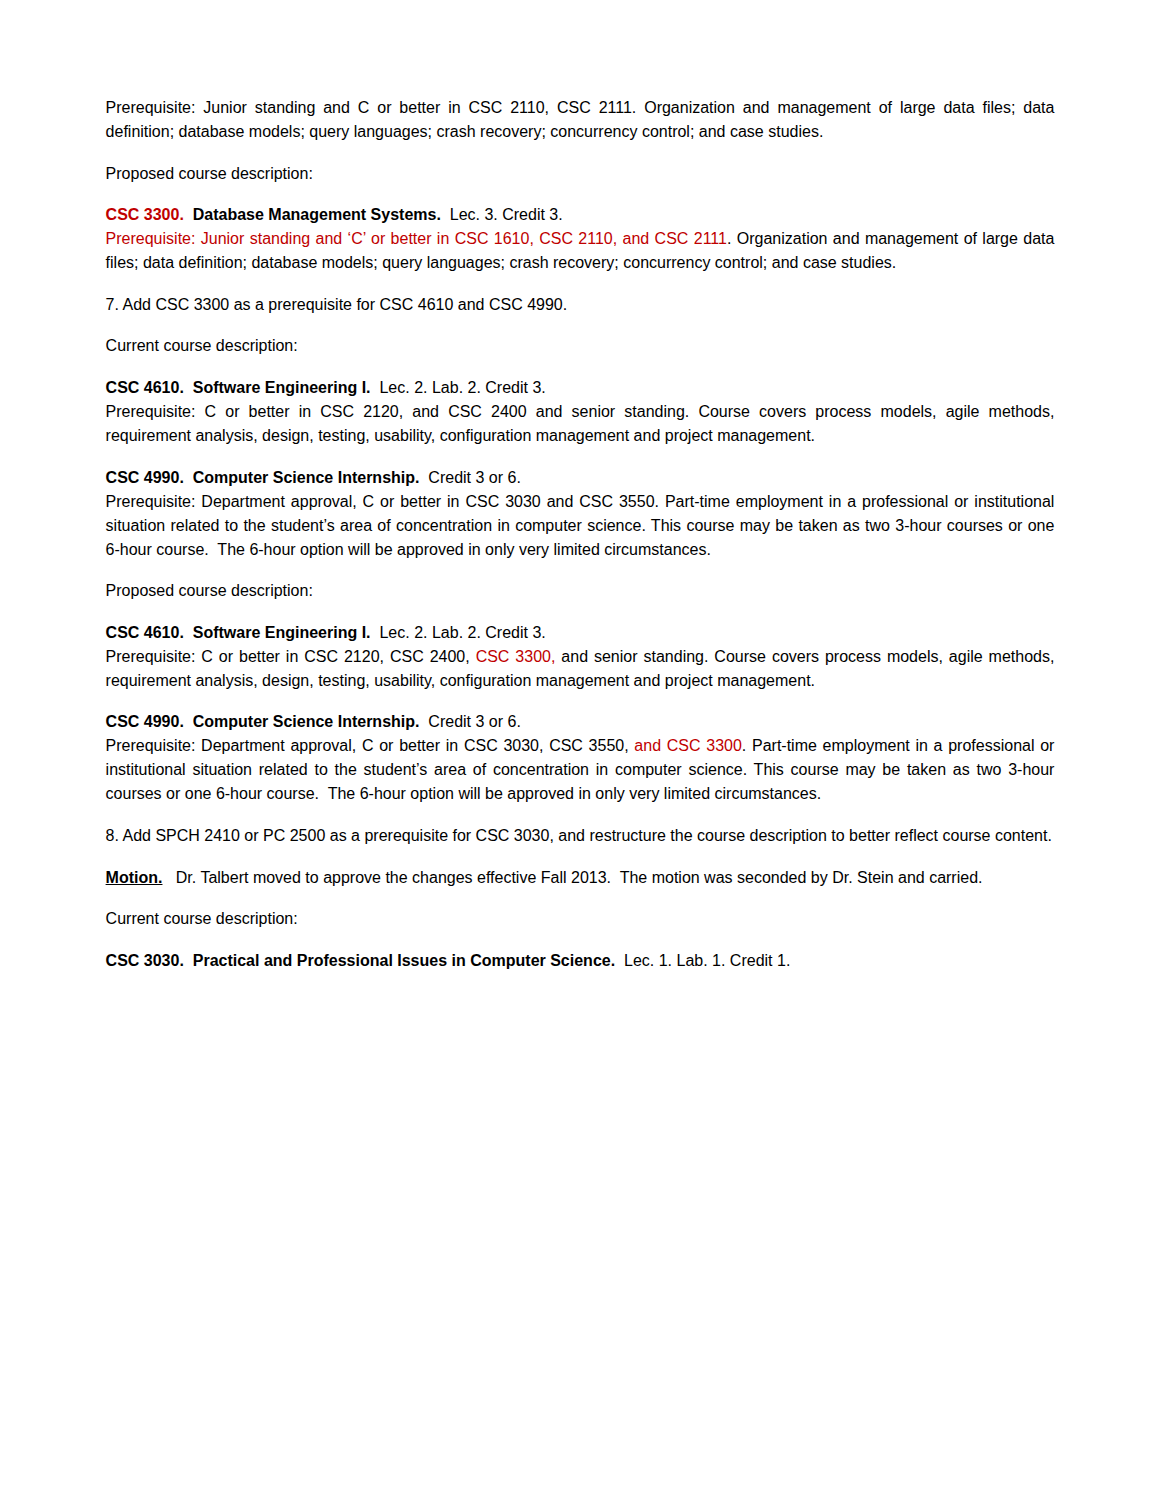Prerequisite: Junior standing and C or better in CSC 2110, CSC 2111. Organization and management of large data files; data definition; database models; query languages; crash recovery; concurrency control; and case studies.
Proposed course description:
CSC 3300. Database Management Systems. Lec. 3. Credit 3.
Prerequisite: Junior standing and ‘C’ or better in CSC 1610, CSC 2110, and CSC 2111. Organization and management of large data files; data definition; database models; query languages; crash recovery; concurrency control; and case studies.
7. Add CSC 3300 as a prerequisite for CSC 4610 and CSC 4990.
Current course description:
CSC 4610. Software Engineering I. Lec. 2. Lab. 2. Credit 3.
Prerequisite: C or better in CSC 2120, and CSC 2400 and senior standing. Course covers process models, agile methods, requirement analysis, design, testing, usability, configuration management and project management.
CSC 4990. Computer Science Internship. Credit 3 or 6.
Prerequisite: Department approval, C or better in CSC 3030 and CSC 3550. Part-time employment in a professional or institutional situation related to the student’s area of concentration in computer science. This course may be taken as two 3-hour courses or one 6-hour course. The 6-hour option will be approved in only very limited circumstances.
Proposed course description:
CSC 4610. Software Engineering I. Lec. 2. Lab. 2. Credit 3.
Prerequisite: C or better in CSC 2120, CSC 2400, CSC 3300, and senior standing. Course covers process models, agile methods, requirement analysis, design, testing, usability, configuration management and project management.
CSC 4990. Computer Science Internship. Credit 3 or 6.
Prerequisite: Department approval, C or better in CSC 3030, CSC 3550, and CSC 3300. Part-time employment in a professional or institutional situation related to the student’s area of concentration in computer science. This course may be taken as two 3-hour courses or one 6-hour course. The 6-hour option will be approved in only very limited circumstances.
8. Add SPCH 2410 or PC 2500 as a prerequisite for CSC 3030, and restructure the course description to better reflect course content.
Motion. Dr. Talbert moved to approve the changes effective Fall 2013. The motion was seconded by Dr. Stein and carried.
Current course description:
CSC 3030. Practical and Professional Issues in Computer Science. Lec. 1. Lab. 1. Credit 1.